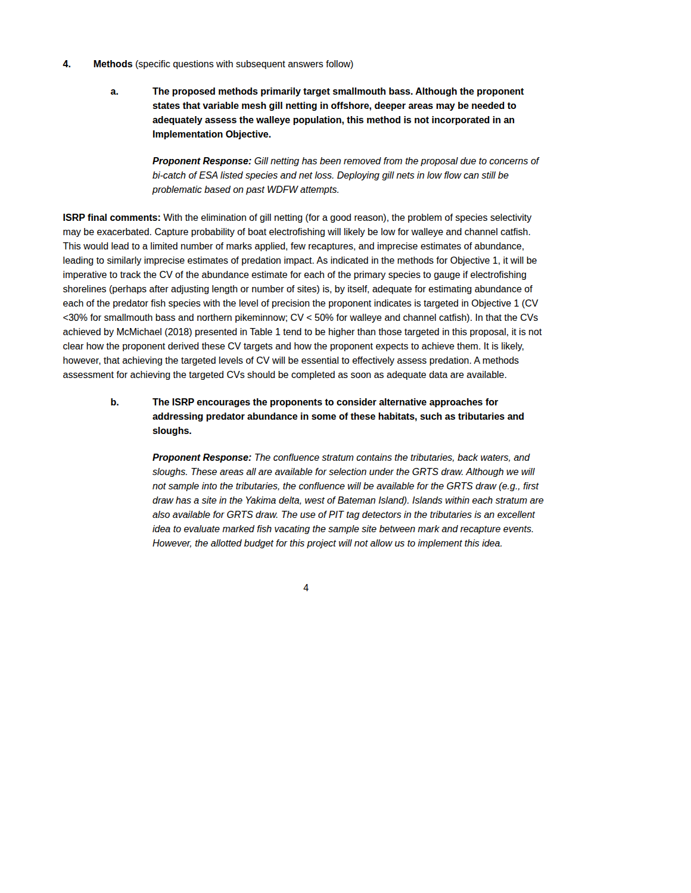4. Methods (specific questions with subsequent answers follow)
a. The proposed methods primarily target smallmouth bass. Although the proponent states that variable mesh gill netting in offshore, deeper areas may be needed to adequately assess the walleye population, this method is not incorporated in an Implementation Objective.
Proponent Response: Gill netting has been removed from the proposal due to concerns of bi-catch of ESA listed species and net loss. Deploying gill nets in low flow can still be problematic based on past WDFW attempts.
ISRP final comments: With the elimination of gill netting (for a good reason), the problem of species selectivity may be exacerbated. Capture probability of boat electrofishing will likely be low for walleye and channel catfish. This would lead to a limited number of marks applied, few recaptures, and imprecise estimates of abundance, leading to similarly imprecise estimates of predation impact. As indicated in the methods for Objective 1, it will be imperative to track the CV of the abundance estimate for each of the primary species to gauge if electrofishing shorelines (perhaps after adjusting length or number of sites) is, by itself, adequate for estimating abundance of each of the predator fish species with the level of precision the proponent indicates is targeted in Objective 1 (CV <30% for smallmouth bass and northern pikeminnow; CV < 50% for walleye and channel catfish). In that the CVs achieved by McMichael (2018) presented in Table 1 tend to be higher than those targeted in this proposal, it is not clear how the proponent derived these CV targets and how the proponent expects to achieve them. It is likely, however, that achieving the targeted levels of CV will be essential to effectively assess predation. A methods assessment for achieving the targeted CVs should be completed as soon as adequate data are available.
b. The ISRP encourages the proponents to consider alternative approaches for addressing predator abundance in some of these habitats, such as tributaries and sloughs.
Proponent Response: The confluence stratum contains the tributaries, back waters, and sloughs. These areas all are available for selection under the GRTS draw. Although we will not sample into the tributaries, the confluence will be available for the GRTS draw (e.g., first draw has a site in the Yakima delta, west of Bateman Island). Islands within each stratum are also available for GRTS draw. The use of PIT tag detectors in the tributaries is an excellent idea to evaluate marked fish vacating the sample site between mark and recapture events. However, the allotted budget for this project will not allow us to implement this idea.
4